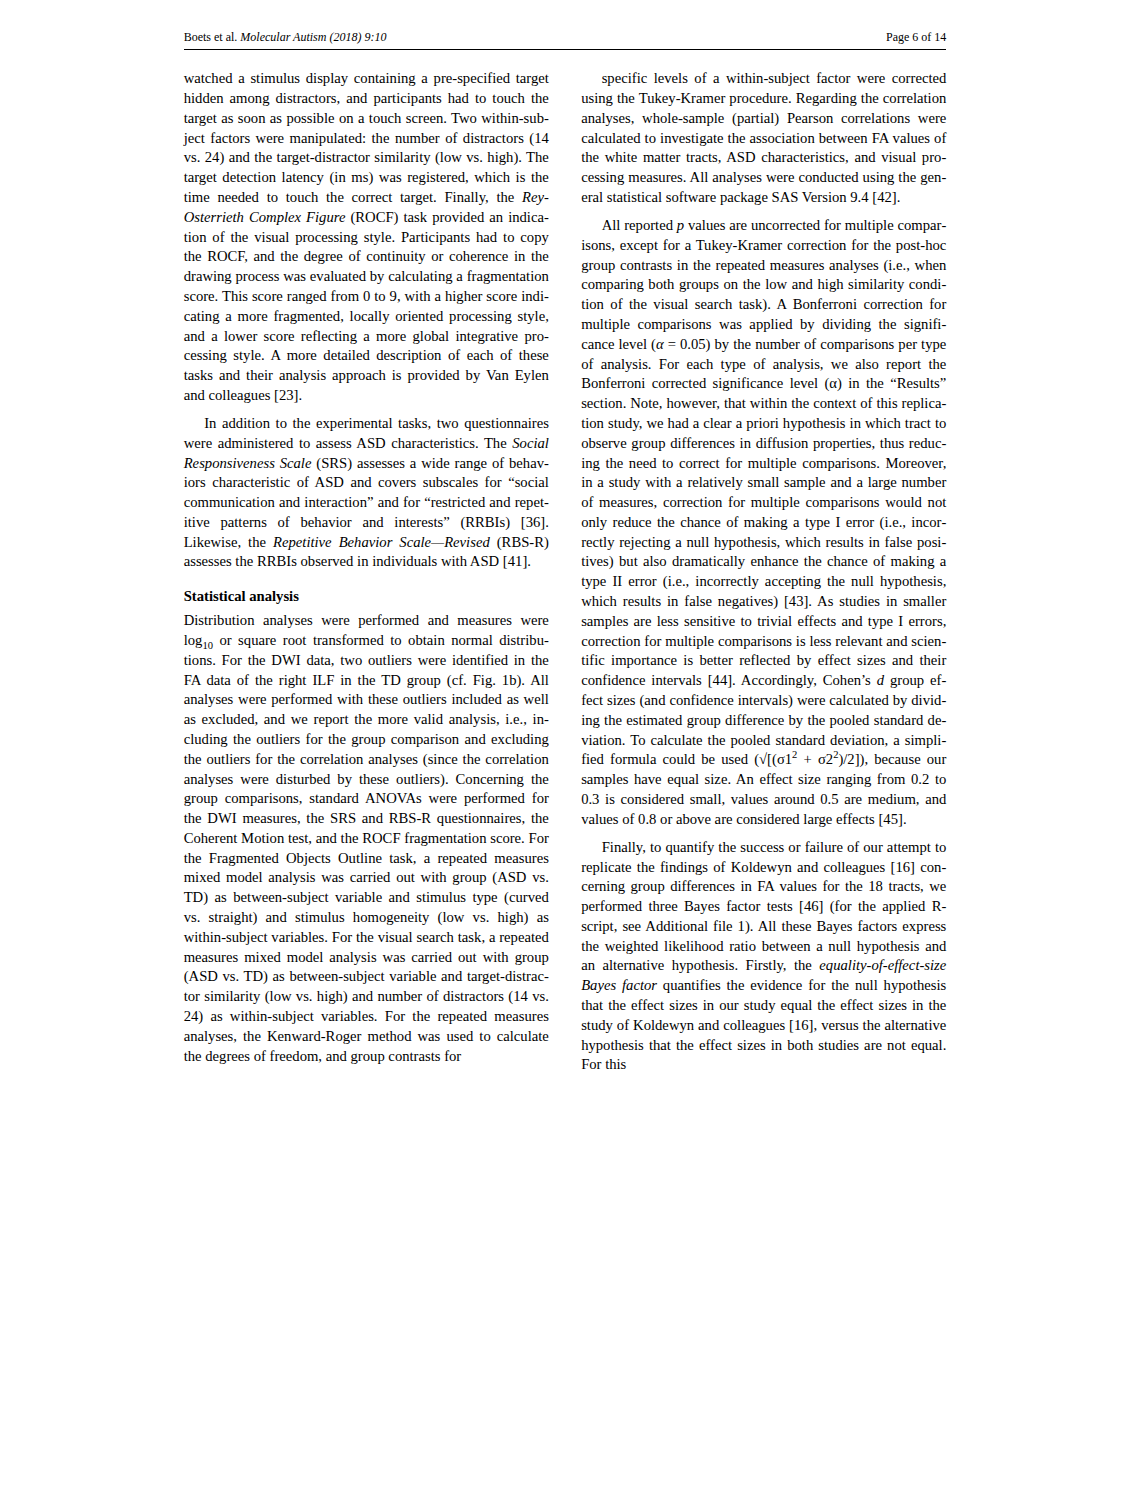Boets et al. Molecular Autism (2018) 9:10
Page 6 of 14
watched a stimulus display containing a pre-specified target hidden among distractors, and participants had to touch the target as soon as possible on a touch screen. Two within-subject factors were manipulated: the number of distractors (14 vs. 24) and the target-distractor similarity (low vs. high). The target detection latency (in ms) was registered, which is the time needed to touch the correct target. Finally, the Rey-Osterrieth Complex Figure (ROCF) task provided an indication of the visual processing style. Participants had to copy the ROCF, and the degree of continuity or coherence in the drawing process was evaluated by calculating a fragmentation score. This score ranged from 0 to 9, with a higher score indicating a more fragmented, locally oriented processing style, and a lower score reflecting a more global integrative processing style. A more detailed description of each of these tasks and their analysis approach is provided by Van Eylen and colleagues [23].
In addition to the experimental tasks, two questionnaires were administered to assess ASD characteristics. The Social Responsiveness Scale (SRS) assesses a wide range of behaviors characteristic of ASD and covers subscales for “social communication and interaction” and for “restricted and repetitive patterns of behavior and interests” (RRBIs) [36]. Likewise, the Repetitive Behavior Scale—Revised (RBS-R) assesses the RRBIs observed in individuals with ASD [41].
Statistical analysis
Distribution analyses were performed and measures were log10 or square root transformed to obtain normal distributions. For the DWI data, two outliers were identified in the FA data of the right ILF in the TD group (cf. Fig. 1b). All analyses were performed with these outliers included as well as excluded, and we report the more valid analysis, i.e., including the outliers for the group comparison and excluding the outliers for the correlation analyses (since the correlation analyses were disturbed by these outliers). Concerning the group comparisons, standard ANOVAs were performed for the DWI measures, the SRS and RBS-R questionnaires, the Coherent Motion test, and the ROCF fragmentation score. For the Fragmented Objects Outline task, a repeated measures mixed model analysis was carried out with group (ASD vs. TD) as between-subject variable and stimulus type (curved vs. straight) and stimulus homogeneity (low vs. high) as within-subject variables. For the visual search task, a repeated measures mixed model analysis was carried out with group (ASD vs. TD) as between-subject variable and target-distractor similarity (low vs. high) and number of distractors (14 vs. 24) as within-subject variables. For the repeated measures analyses, the Kenward-Roger method was used to calculate the degrees of freedom, and group contrasts for
specific levels of a within-subject factor were corrected using the Tukey-Kramer procedure. Regarding the correlation analyses, whole-sample (partial) Pearson correlations were calculated to investigate the association between FA values of the white matter tracts, ASD characteristics, and visual processing measures. All analyses were conducted using the general statistical software package SAS Version 9.4 [42].
All reported p values are uncorrected for multiple comparisons, except for a Tukey-Kramer correction for the post-hoc group contrasts in the repeated measures analyses (i.e., when comparing both groups on the low and high similarity condition of the visual search task). A Bonferroni correction for multiple comparisons was applied by dividing the significance level (α = 0.05) by the number of comparisons per type of analysis. For each type of analysis, we also report the Bonferroni corrected significance level (α) in the “Results” section. Note, however, that within the context of this replication study, we had a clear a priori hypothesis in which tract to observe group differences in diffusion properties, thus reducing the need to correct for multiple comparisons. Moreover, in a study with a relatively small sample and a large number of measures, correction for multiple comparisons would not only reduce the chance of making a type I error (i.e., incorrectly rejecting a null hypothesis, which results in false positives) but also dramatically enhance the chance of making a type II error (i.e., incorrectly accepting the null hypothesis, which results in false negatives) [43]. As studies in smaller samples are less sensitive to trivial effects and type I errors, correction for multiple comparisons is less relevant and scientific importance is better reflected by effect sizes and their confidence intervals [44]. Accordingly, Cohen’s d group effect sizes (and confidence intervals) were calculated by dividing the estimated group difference by the pooled standard deviation. To calculate the pooled standard deviation, a simplified formula could be used (√[(σ12 + σ22)/2]), because our samples have equal size. An effect size ranging from 0.2 to 0.3 is considered small, values around 0.5 are medium, and values of 0.8 or above are considered large effects [45].
Finally, to quantify the success or failure of our attempt to replicate the findings of Koldewyn and colleagues [16] concerning group differences in FA values for the 18 tracts, we performed three Bayes factor tests [46] (for the applied R-script, see Additional file 1). All these Bayes factors express the weighted likelihood ratio between a null hypothesis and an alternative hypothesis. Firstly, the equality-of-effect-size Bayes factor quantifies the evidence for the null hypothesis that the effect sizes in our study equal the effect sizes in the study of Koldewyn and colleagues [16], versus the alternative hypothesis that the effect sizes in both studies are not equal. For this